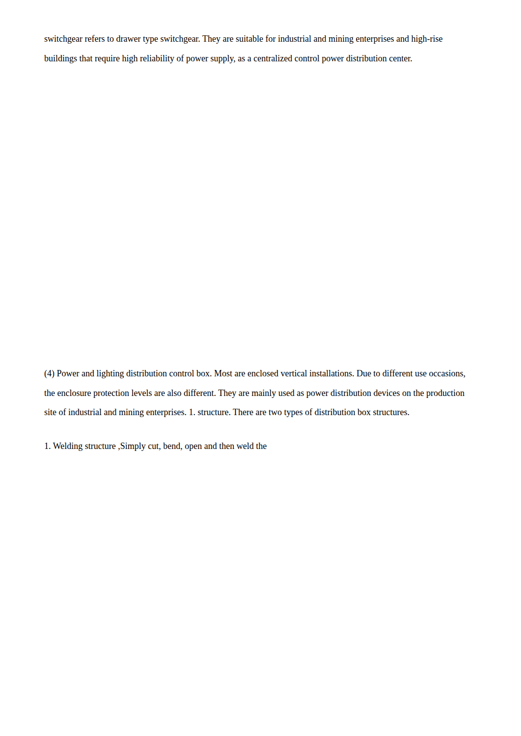switchgear refers to drawer type switchgear. They are suitable for industrial and mining enterprises and high-rise buildings that require high reliability of power supply, as a centralized control power distribution center.
(4) Power and lighting distribution control box. Most are enclosed vertical installations. Due to different use occasions, the enclosure protection levels are also different. They are mainly used as power distribution devices on the production site of industrial and mining enterprises. 1. structure. There are two types of distribution box structures.
1. Welding structure ,Simply cut, bend, open and then weld the